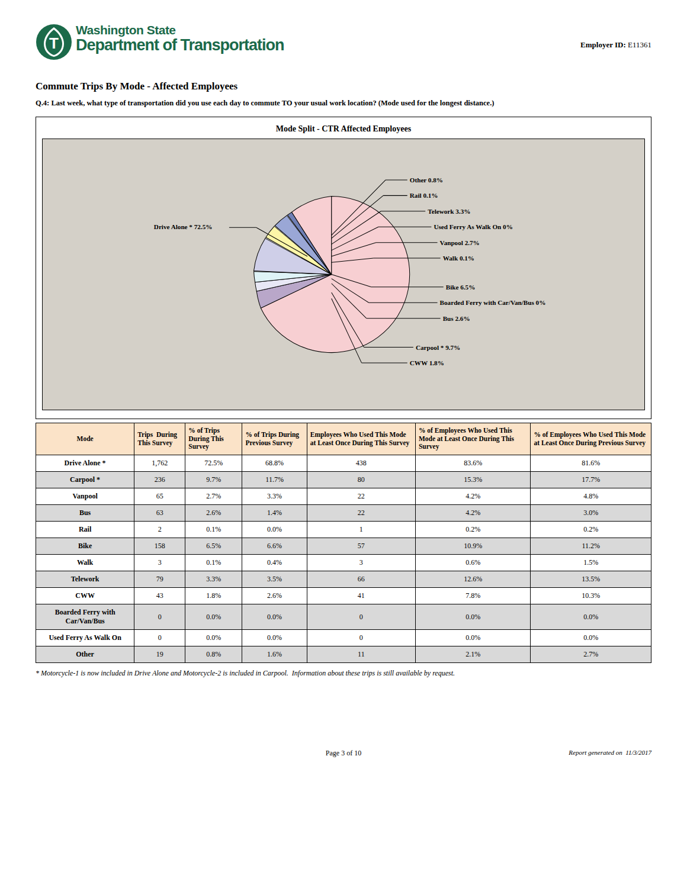T
Washington State
Department of Transportation
Employer ID: E11361
Commute Trips By Mode - Affected Employees
Q.4: Last week, what type of transportation did you use each day to commute TO your usual work location? (Mode used for the longest distance.)
Mode Split - CTR Affected Employees
Drive Alone * 72.5% Other 0.8% Rail 0.1% Telework 3.3% Used Ferry As Walk On 0% Vanpool 2.7% Walk 0.1% Bike 6.5% Boarded Ferry with Car/Van/Bus 0% Bus 2.6% Carpool * 9.7% CWW 1.8%
| Mode | Trips During This Survey | % of Trips During This Survey | % of Trips During Previous Survey | Employees Who Used This Mode at Least Once During This Survey | % of Employees Who Used This Mode at Least Once During This Survey | % of Employees Who Used This Mode at Least Once During Previous Survey |
| --- | --- | --- | --- | --- | --- | --- |
| Drive Alone * | 1,762 | 72.5% | 68.8% | 438 | 83.6% | 81.6% |
| Carpool * | 236 | 9.7% | 11.7% | 80 | 15.3% | 17.7% |
| Vanpool | 65 | 2.7% | 3.3% | 22 | 4.2% | 4.8% |
| Bus | 63 | 2.6% | 1.4% | 22 | 4.2% | 3.0% |
| Rail | 2 | 0.1% | 0.0% | 1 | 0.2% | 0.2% |
| Bike | 158 | 6.5% | 6.6% | 57 | 10.9% | 11.2% |
| Walk | 3 | 0.1% | 0.4% | 3 | 0.6% | 1.5% |
| Telework | 79 | 3.3% | 3.5% | 66 | 12.6% | 13.5% |
| CWW | 43 | 1.8% | 2.6% | 41 | 7.8% | 10.3% |
| Boarded Ferry with Car/Van/Bus | 0 | 0.0% | 0.0% | 0 | 0.0% | 0.0% |
| Used Ferry As Walk On | 0 | 0.0% | 0.0% | 0 | 0.0% | 0.0% |
| Other | 19 | 0.8% | 1.6% | 11 | 2.1% | 2.7% |
* Motorcycle-1 is now included in Drive Alone and Motorcycle-2 is included in Carpool. Information about these trips is still available by request.
Page 3 of 10
Report generated on 11/3/2017